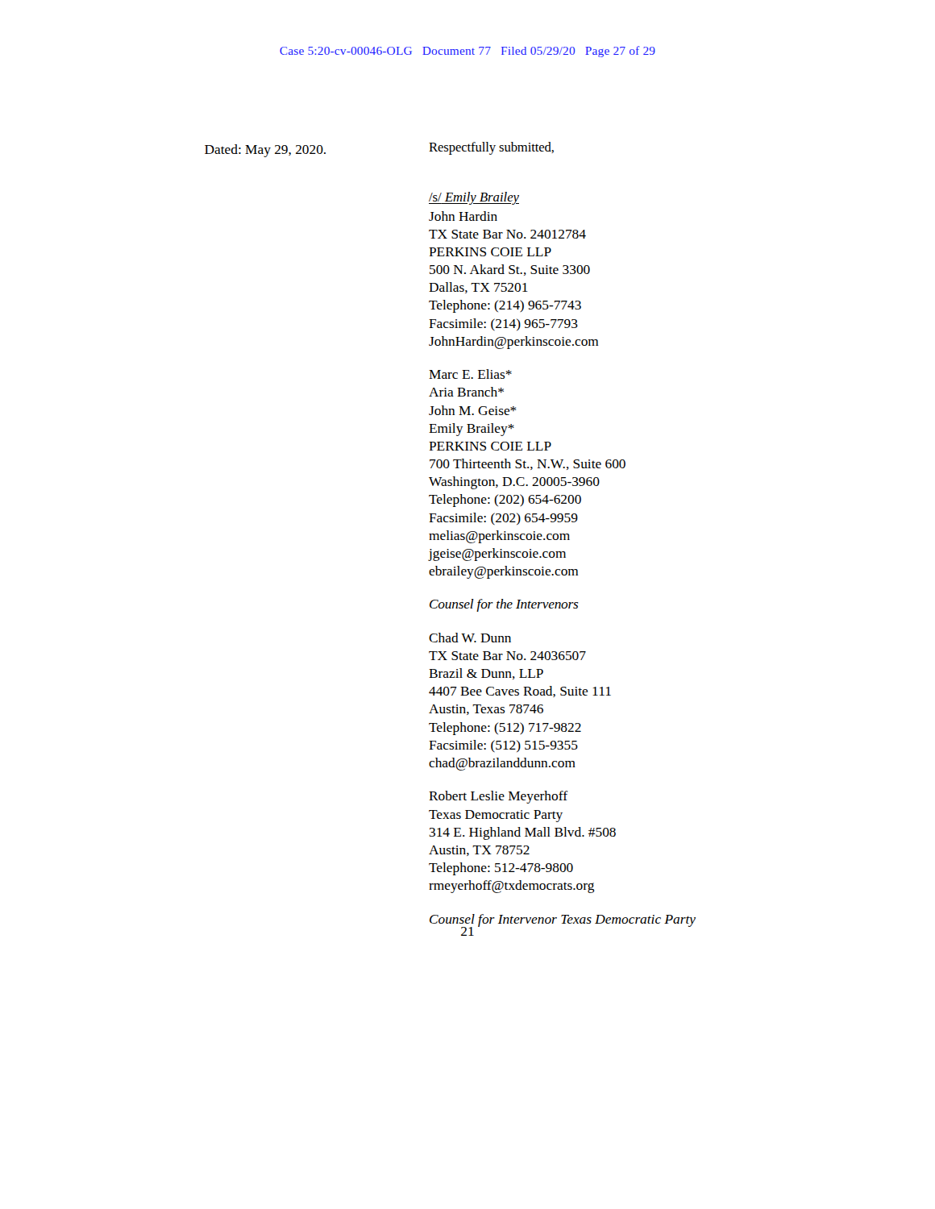Case 5:20-cv-00046-OLG Document 77 Filed 05/29/20 Page 27 of 29
Dated: May 29, 2020.
Respectfully submitted,
/s/ Emily Brailey
John Hardin
TX State Bar No. 24012784
PERKINS COIE LLP
500 N. Akard St., Suite 3300
Dallas, TX 75201
Telephone: (214) 965-7743
Facsimile: (214) 965-7793
JohnHardin@perkinscoie.com
Marc E. Elias*
Aria Branch*
John M. Geise*
Emily Brailey*
PERKINS COIE LLP
700 Thirteenth St., N.W., Suite 600
Washington, D.C. 20005-3960
Telephone: (202) 654-6200
Facsimile: (202) 654-9959
melias@perkinscoie.com
jgeise@perkinscoie.com
ebrailey@perkinscoie.com
Counsel for the Intervenors
Chad W. Dunn
TX State Bar No. 24036507
Brazil & Dunn, LLP
4407 Bee Caves Road, Suite 111
Austin, Texas 78746
Telephone: (512) 717-9822
Facsimile: (512) 515-9355
chad@brazilanddunn.com
Robert Leslie Meyerhoff
Texas Democratic Party
314 E. Highland Mall Blvd. #508
Austin, TX 78752
Telephone: 512-478-9800
rmeyerhoff@txdemocrats.org
Counsel for Intervenor Texas Democratic Party
21